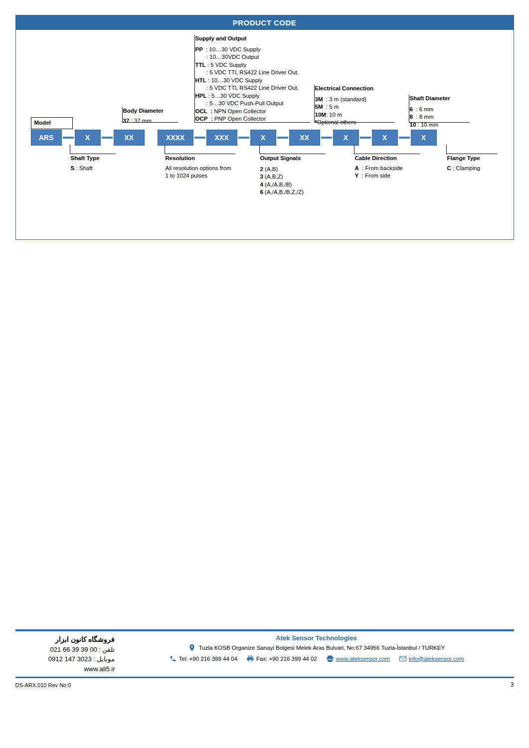PRODUCT CODE
Supply and Output
PP : 10…30 VDC Supply
: 10…30VDC Output
TTL : 5 VDC Supply
: 5 VDC TTL RS422 Line Driver Out.
HTL : 10…30 VDC Supply
: 5 VDC TTL RS422 Line Driver Out.
HPL : 5…30 VDC Supply
: 5…30 VDC Push-Pull Output
OCL : NPN Open Collector
OCP : PNP Open Collector
Electrical Connection
3M : 3 m (standard)
5M : 5 m
10M: 10 m
*Optional others
Shaft Diameter
6 : 6 mm
8 : 8 mm
10 : 10 mm
Body Diameter
37 : 37 mm
Model
ARS
X
XX
XXXX
XXX
X
XX
X
X
X
Shaft Type
S : Shaft
Resolution
All resolution options from 1 to 1024 pulses
Output Signals
2 (A,B)
3 (A,B,Z)
4 (A,/A,B,/B)
6 (A,/A,B,/B,Z,/Z)
Cable Direction
A : From backside
Y : From side
Flange Type
C : Clamping
فروشگاه کانون ابزار
تلفن : 00 39 39 66 021
موبایل : 3023 147 0912
www.ali5.ir
Atek Sensor Technologies
Tuzla KOSB Organize Sanayi Bolgesi Melek Aras Bulvari, No:67 34956 Tuzla-İstanbul / TURKEY
Tel: +90 216 399 44 04 Fax: +90 216 399 44 02 www www.ateksensor.com info@ateksensor.com
DS-ARX.010 Rev No:0
3